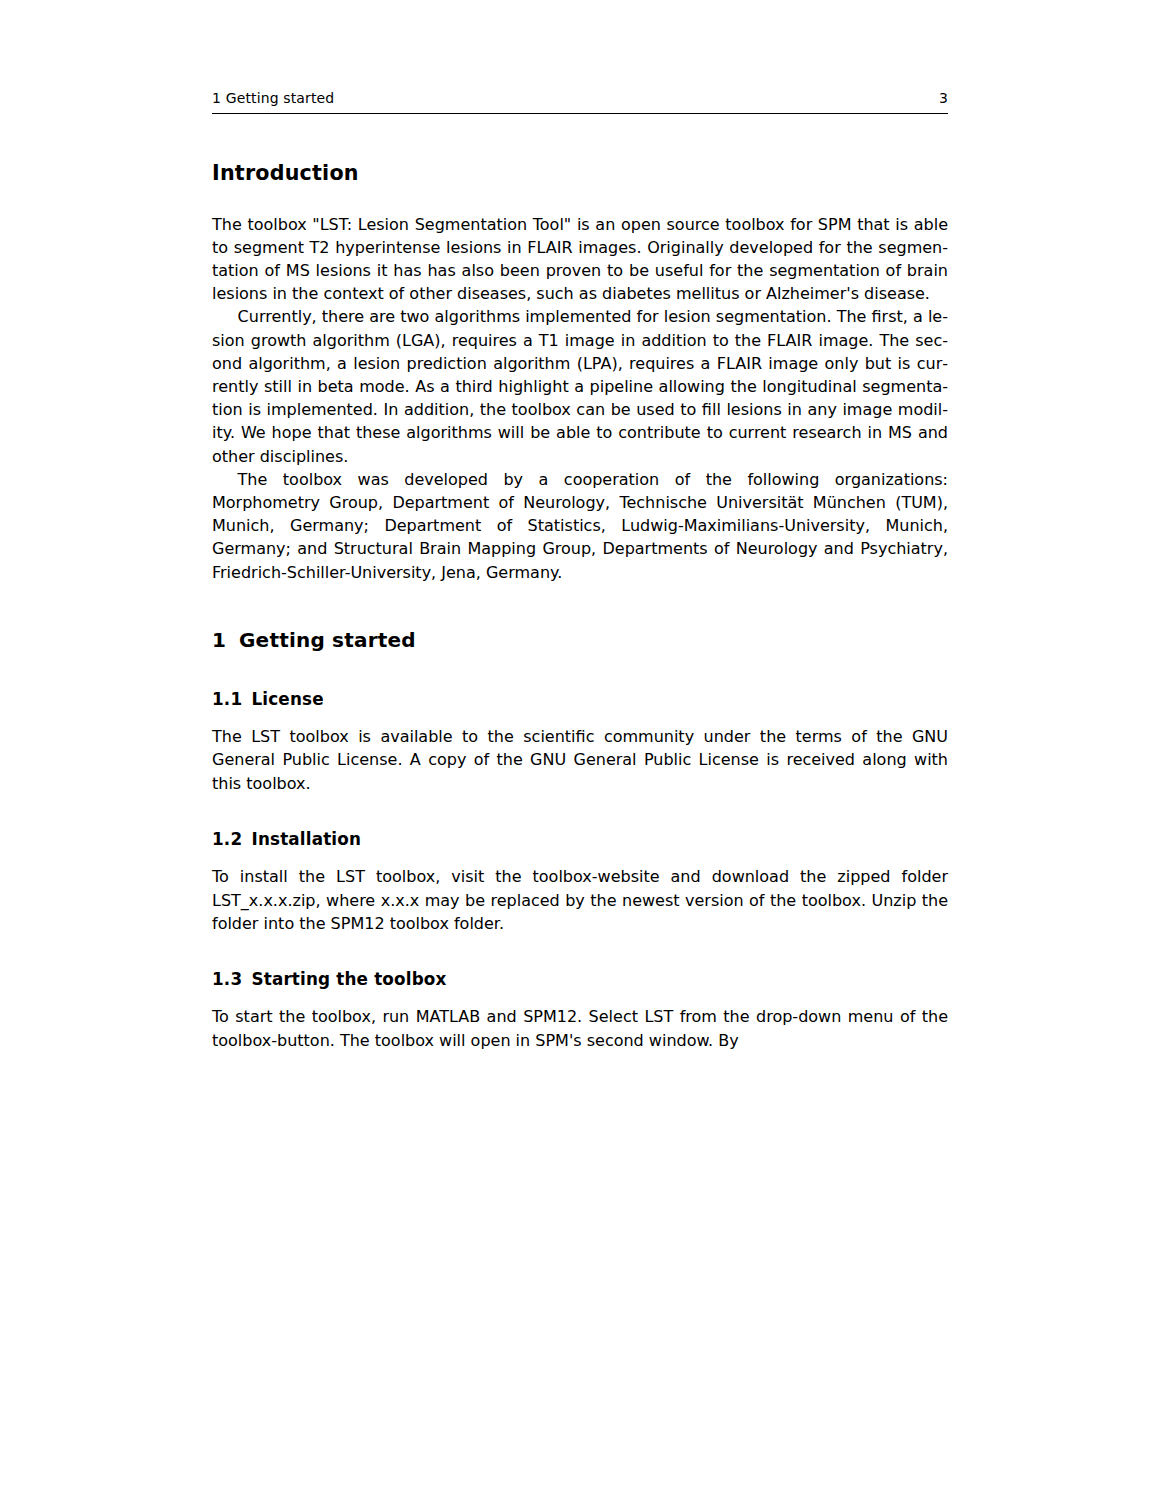1 Getting started 3
Introduction
The toolbox "LST: Lesion Segmentation Tool" is an open source toolbox for SPM that is able to segment T2 hyperintense lesions in FLAIR images. Originally developed for the segmentation of MS lesions it has has also been proven to be useful for the segmentation of brain lesions in the context of other diseases, such as diabetes mellitus or Alzheimer's disease.
Currently, there are two algorithms implemented for lesion segmentation. The first, a lesion growth algorithm (LGA), requires a T1 image in addition to the FLAIR image. The second algorithm, a lesion prediction algorithm (LPA), requires a FLAIR image only but is currently still in beta mode. As a third highlight a pipeline allowing the longitudinal segmentation is implemented. In addition, the toolbox can be used to fill lesions in any image modility. We hope that these algorithms will be able to contribute to current research in MS and other disciplines.
The toolbox was developed by a cooperation of the following organizations: Morphometry Group, Department of Neurology, Technische Universität München (TUM), Munich, Germany; Department of Statistics, Ludwig-Maximilians-University, Munich, Germany; and Structural Brain Mapping Group, Departments of Neurology and Psychiatry, Friedrich-Schiller-University, Jena, Germany.
1 Getting started
1.1 License
The LST toolbox is available to the scientific community under the terms of the GNU General Public License. A copy of the GNU General Public License is received along with this toolbox.
1.2 Installation
To install the LST toolbox, visit the toolbox-website and download the zipped folder LST_x.x.x.zip, where x.x.x may be replaced by the newest version of the toolbox. Unzip the folder into the SPM12 toolbox folder.
1.3 Starting the toolbox
To start the toolbox, run MATLAB and SPM12. Select LST from the drop-down menu of the toolbox-button. The toolbox will open in SPM's second window. By